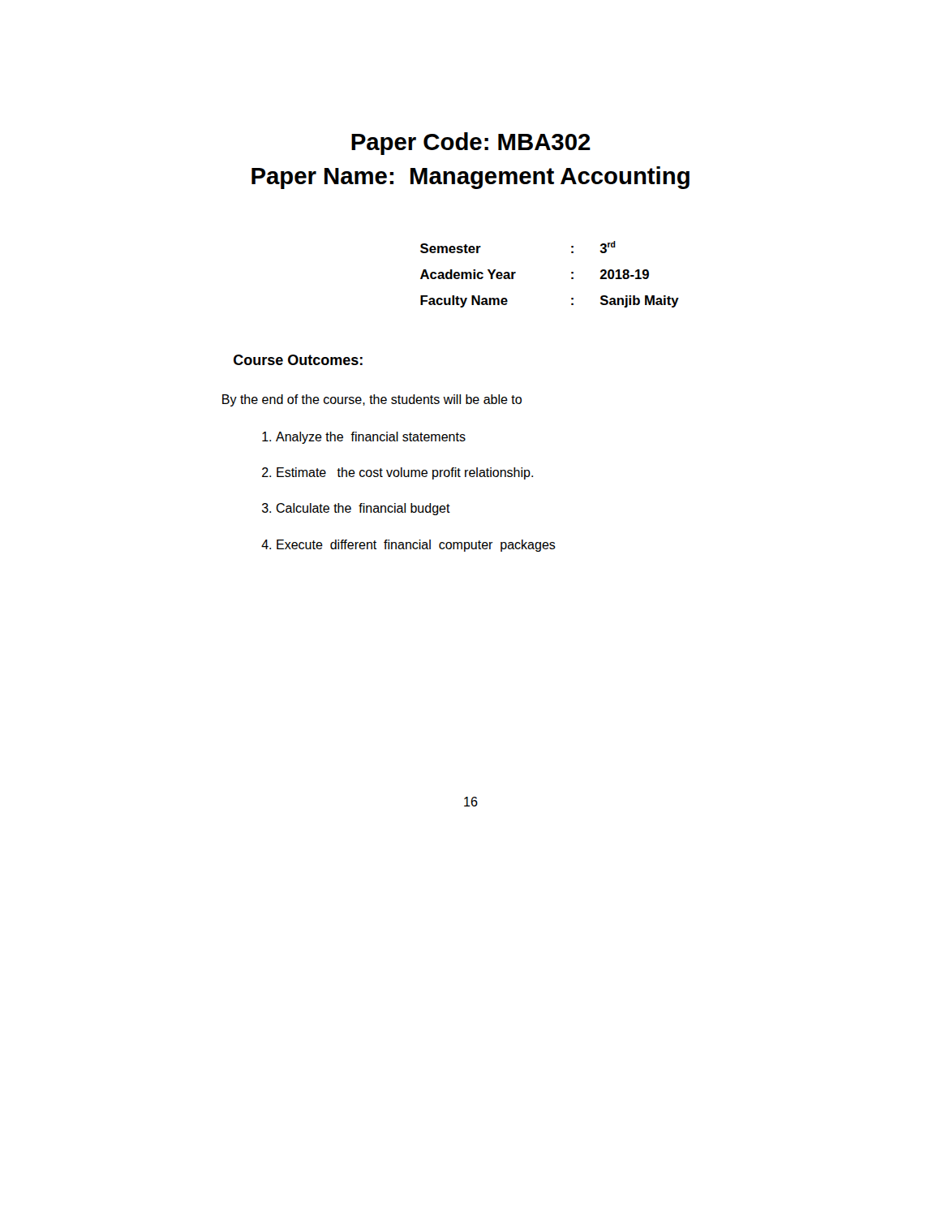Paper Code: MBA302
Paper Name: Management Accounting
| Semester | : | 3 rd |
| Academic Year | : | 2018-19 |
| Faculty Name | : | Sanjib Maity |
Course Outcomes:
By the end of the course, the students will be able to
Analyze the financial statements
Estimate the cost volume profit relationship.
Calculate the financial budget
Execute different financial computer packages
16